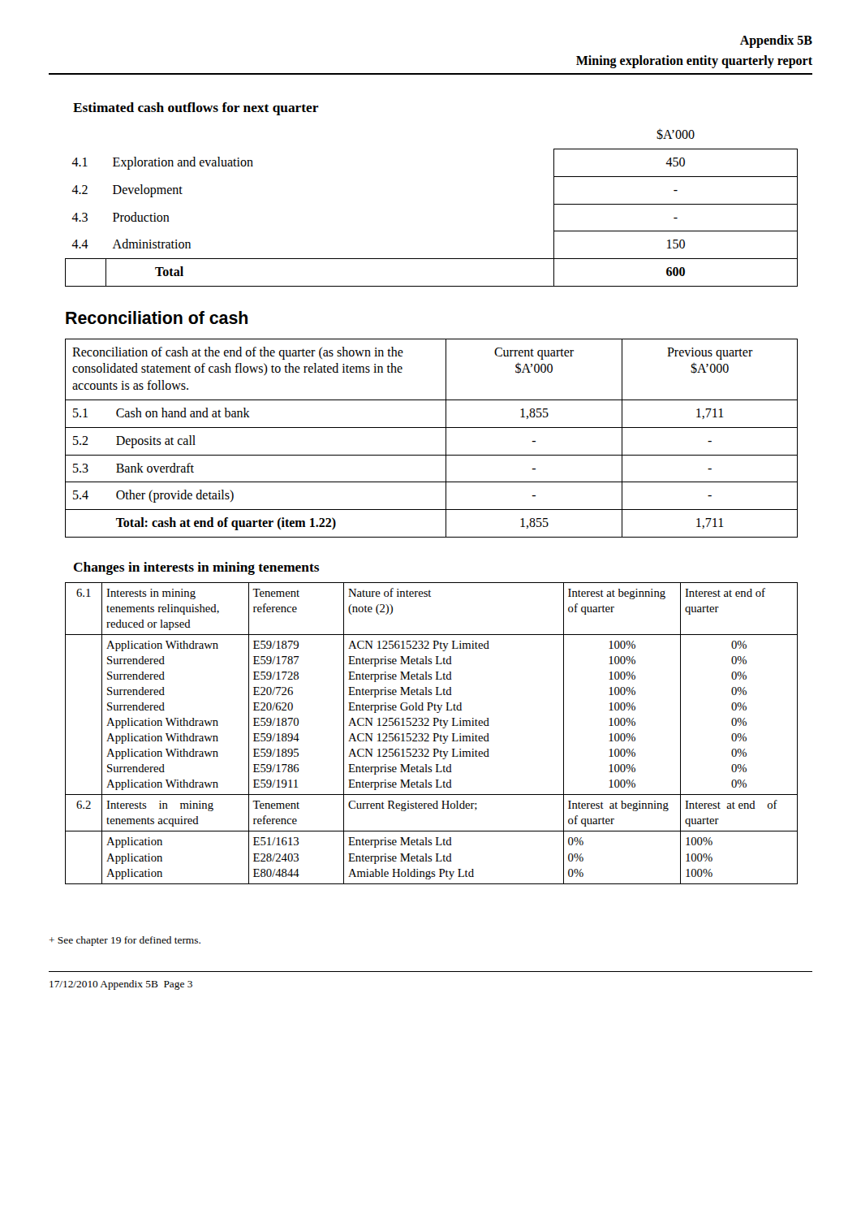Appendix 5B
Mining exploration entity quarterly report
Estimated cash outflows for next quarter
| | | $A’000 |
| 4.1 | Exploration and evaluation | 450 |
| 4.2 | Development | - |
| 4.3 | Production | - |
| 4.4 | Administration | 150 |
| | Total | 600 |
Reconciliation of cash
| Reconciliation of cash at the end of the quarter (as shown in the consolidated statement of cash flows) to the related items in the accounts is as follows. | Current quarter $A’000 | Previous quarter $A’000 |
| 5.1 | Cash on hand and at bank | 1,855 | 1,711 |
| 5.2 | Deposits at call | - | - |
| 5.3 | Bank overdraft | - | - |
| 5.4 | Other (provide details) | - | - |
| | Total: cash at end of quarter (item 1.22) | 1,855 | 1,711 |
Changes in interests in mining tenements
| 6.1 | Interests in mining tenements relinquished, reduced or lapsed | Tenement reference | Nature of interest (note (2)) | Interest at beginning of quarter | Interest at end of quarter |
| | Application Withdrawn Surrendered Surrendered Surrendered Surrendered Application Withdrawn Application Withdrawn Application Withdrawn Surrendered Application Withdrawn | E59/1879 E59/1787 E59/1728 E20/726 E20/620 E59/1870 E59/1894 E59/1895 E59/1786 E59/1911 | ACN 125615232 Pty Limited Enterprise Metals Ltd Enterprise Metals Ltd Enterprise Metals Ltd Enterprise Gold Pty Ltd ACN 125615232 Pty Limited ACN 125615232 Pty Limited ACN 125615232 Pty Limited Enterprise Metals Ltd Enterprise Metals Ltd | 100% 100% 100% 100% 100% 100% 100% 100% 100% 100% | 0% 0% 0% 0% 0% 0% 0% 0% 0% 0% |
| 6.2 | Interests in mining tenements acquired | Tenement reference | Current Registered Holder; | Interest at beginning of quarter | Interest at end of quarter |
| | Application Application Application | E51/1613 E28/2403 E80/4844 | Enterprise Metals Ltd Enterprise Metals Ltd Amiable Holdings Pty Ltd | 0% 0% 0% | 100% 100% 100% |
+ See chapter 19 for defined terms.
17/12/2010 Appendix 5B Page 3